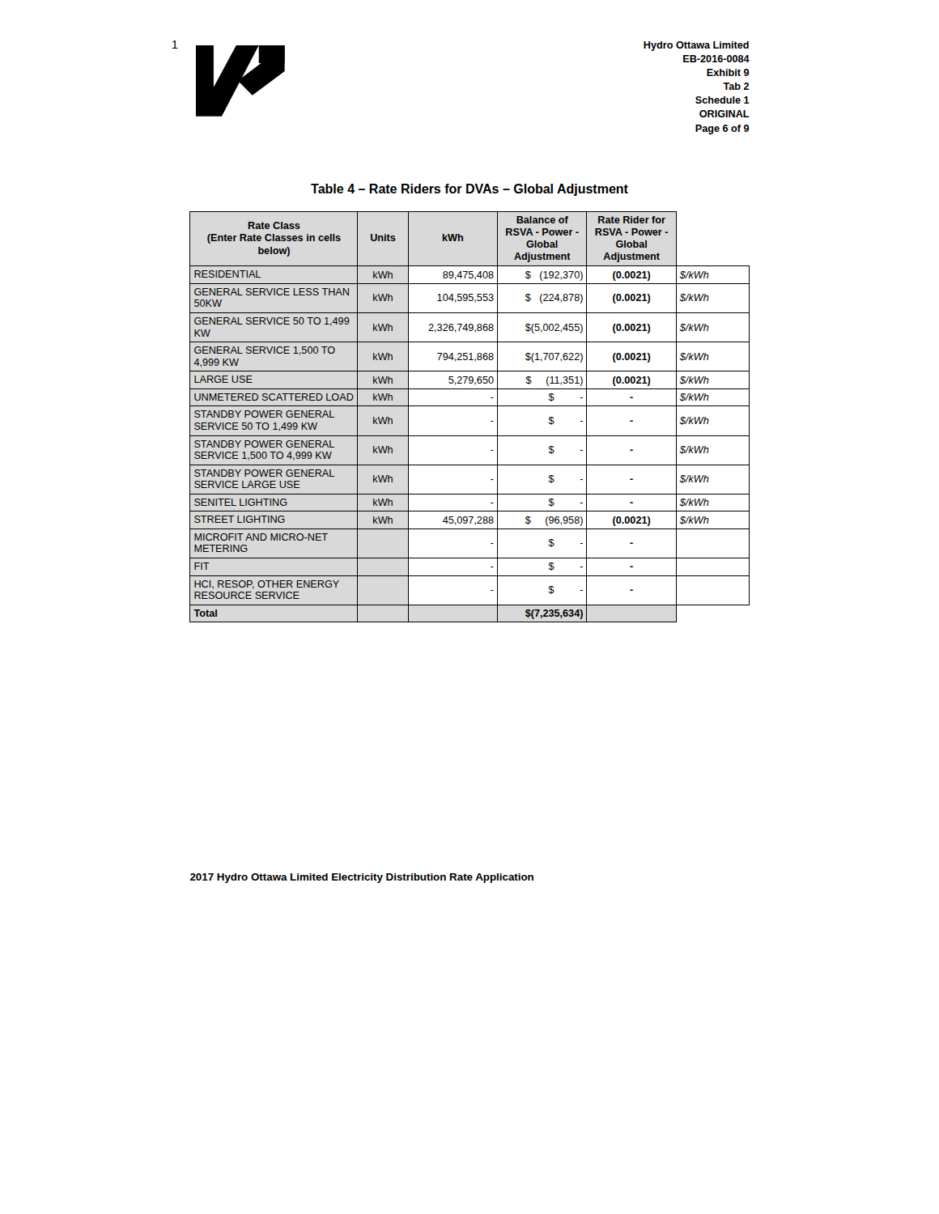Hydro Ottawa Limited
EB-2016-0084
Exhibit 9
Tab 2
Schedule 1
ORIGINAL
Page 6 of 9
1
Table 4 – Rate Riders for DVAs – Global Adjustment
| Rate Class (Enter Rate Classes in cells below) | Units | kWh | Balance of RSVA - Power - Global Adjustment | Rate Rider for RSVA - Power - Global Adjustment | |
| --- | --- | --- | --- | --- | --- |
| RESIDENTIAL | kWh | 89,475,408 | $ (192,370) | (0.0021) | $/kWh |
| GENERAL SERVICE LESS THAN 50KW | kWh | 104,595,553 | $ (224,878) | (0.0021) | $/kWh |
| GENERAL SERVICE 50 TO 1,499 KW | kWh | 2,326,749,868 | $(5,002,455) | (0.0021) | $/kWh |
| GENERAL SERVICE 1,500 TO 4,999 KW | kWh | 794,251,868 | $(1,707,622) | (0.0021) | $/kWh |
| LARGE USE | kWh | 5,279,650 | $ (11,351) | (0.0021) | $/kWh |
| UNMETERED SCATTERED LOAD | kWh | - | $ - | - | $/kWh |
| STANDBY POWER GENERAL SERVICE 50 TO 1,499 KW | kWh | - | $ - | - | $/kWh |
| STANDBY POWER GENERAL SERVICE 1,500 TO 4,999 KW | kWh | - | $ - | - | $/kWh |
| STANDBY POWER GENERAL SERVICE LARGE USE | kWh | - | $ - | - | $/kWh |
| SENITEL LIGHTING | kWh | - | $ - | - | $/kWh |
| STREET LIGHTING | kWh | 45,097,288 | $ (96,958) | (0.0021) | $/kWh |
| MICROFIT AND MICRO-NET METERING | | - | $ - | - | |
| FIT | | - | $ - | - | |
| HCI, RESOP, OTHER ENERGY RESOURCE SERVICE | | - | $ - | - | |
| Total | | | $(7,235,634) | | |
2017 Hydro Ottawa Limited Electricity Distribution Rate Application